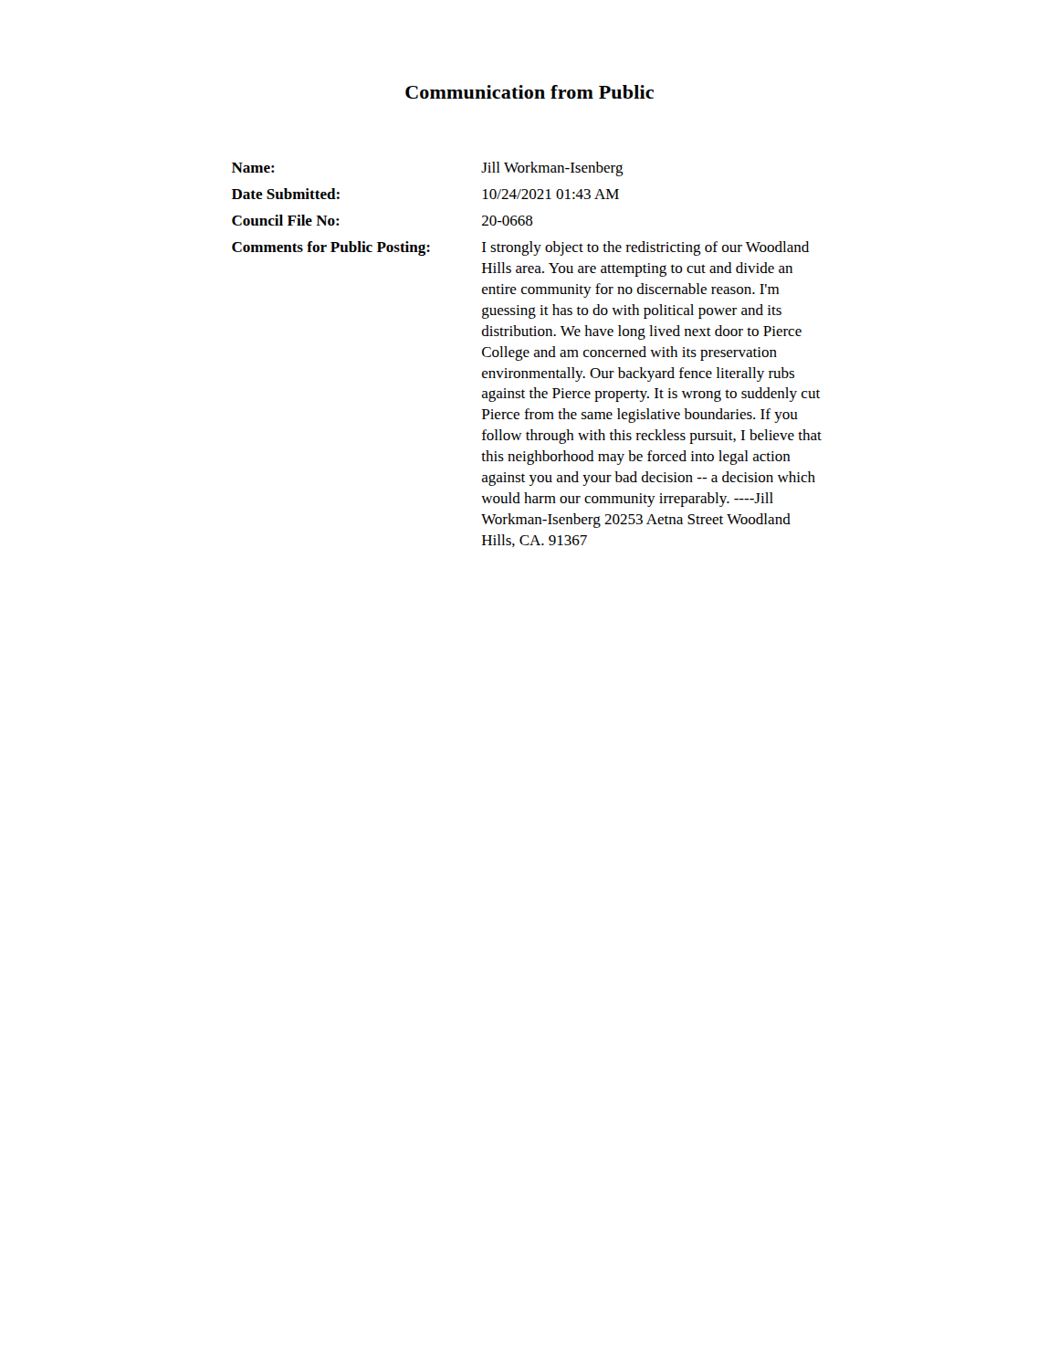Communication from Public
| Name: | Jill Workman-Isenberg |
| Date Submitted: | 10/24/2021 01:43 AM |
| Council File No: | 20-0668 |
| Comments for Public Posting: | I strongly object to the redistricting of our Woodland Hills area. You are attempting to cut and divide an entire community for no discernable reason. I'm guessing it has to do with political power and its distribution. We have long lived next door to Pierce College and am concerned with its preservation environmentally. Our backyard fence literally rubs against the Pierce property. It is wrong to suddenly cut Pierce from the same legislative boundaries. If you follow through with this reckless pursuit, I believe that this neighborhood may be forced into legal action against you and your bad decision -- a decision which would harm our community irreparably. ----Jill Workman-Isenberg 20253 Aetna Street Woodland Hills, CA. 91367 |